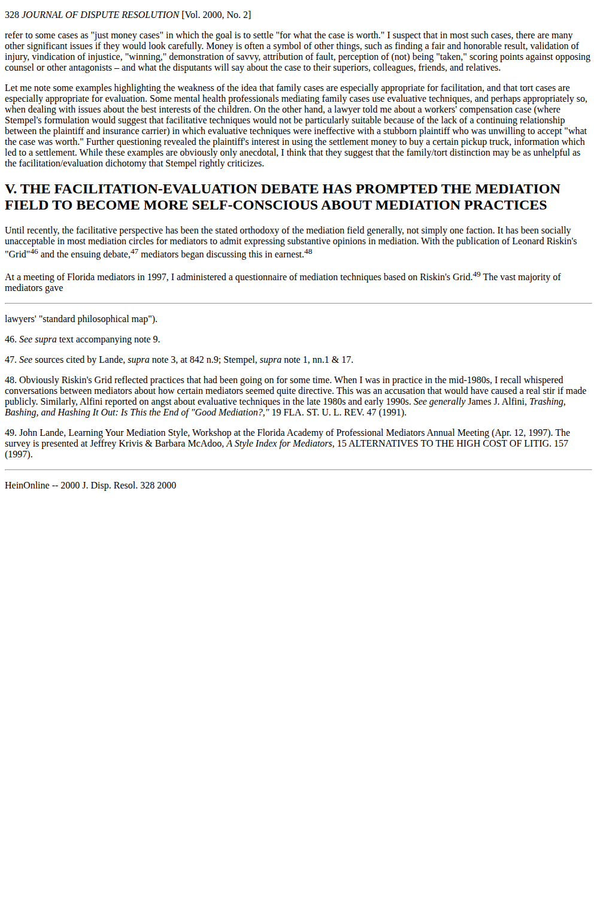328 JOURNAL OF DISPUTE RESOLUTION [Vol. 2000, No. 2]
refer to some cases as "just money cases" in which the goal is to settle "for what the case is worth." I suspect that in most such cases, there are many other significant issues if they would look carefully. Money is often a symbol of other things, such as finding a fair and honorable result, validation of injury, vindication of injustice, "winning," demonstration of savvy, attribution of fault, perception of (not) being "taken," scoring points against opposing counsel or other antagonists – and what the disputants will say about the case to their superiors, colleagues, friends, and relatives.
Let me note some examples highlighting the weakness of the idea that family cases are especially appropriate for facilitation, and that tort cases are especially appropriate for evaluation. Some mental health professionals mediating family cases use evaluative techniques, and perhaps appropriately so, when dealing with issues about the best interests of the children. On the other hand, a lawyer told me about a workers' compensation case (where Stempel's formulation would suggest that facilitative techniques would not be particularly suitable because of the lack of a continuing relationship between the plaintiff and insurance carrier) in which evaluative techniques were ineffective with a stubborn plaintiff who was unwilling to accept "what the case was worth." Further questioning revealed the plaintiff's interest in using the settlement money to buy a certain pickup truck, information which led to a settlement. While these examples are obviously only anecdotal, I think that they suggest that the family/tort distinction may be as unhelpful as the facilitation/evaluation dichotomy that Stempel rightly criticizes.
V. THE FACILITATION-EVALUATION DEBATE HAS PROMPTED THE MEDIATION FIELD TO BECOME MORE SELF-CONSCIOUS ABOUT MEDIATION PRACTICES
Until recently, the facilitative perspective has been the stated orthodoxy of the mediation field generally, not simply one faction. It has been socially unacceptable in most mediation circles for mediators to admit expressing substantive opinions in mediation. With the publication of Leonard Riskin's "Grid"46 and the ensuing debate,47 mediators began discussing this in earnest.48
At a meeting of Florida mediators in 1997, I administered a questionnaire of mediation techniques based on Riskin's Grid.49 The vast majority of mediators gave
lawyers' "standard philosophical map").
46. See supra text accompanying note 9.
47. See sources cited by Lande, supra note 3, at 842 n.9; Stempel, supra note 1, nn.1 & 17.
48. Obviously Riskin's Grid reflected practices that had been going on for some time. When I was in practice in the mid-1980s, I recall whispered conversations between mediators about how certain mediators seemed quite directive. This was an accusation that would have caused a real stir if made publicly. Similarly, Alfini reported on angst about evaluative techniques in the late 1980s and early 1990s. See generally James J. Alfini, Trashing, Bashing, and Hashing It Out: Is This the End of "Good Mediation?," 19 FLA. ST. U. L. REV. 47 (1991).
49. John Lande, Learning Your Mediation Style, Workshop at the Florida Academy of Professional Mediators Annual Meeting (Apr. 12, 1997). The survey is presented at Jeffrey Krivis & Barbara McAdoo, A Style Index for Mediators, 15 ALTERNATIVES TO THE HIGH COST OF LITIG. 157 (1997).
HeinOnline -- 2000 J. Disp. Resol. 328 2000